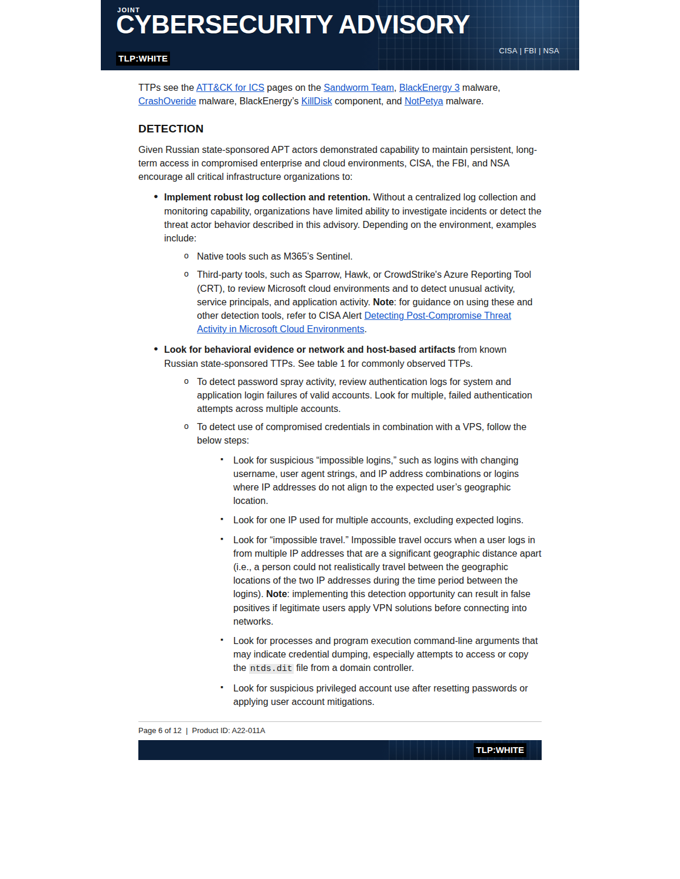JOINT
CYBERSECURITY ADVISORY
CISA | FBI | NSA
TLP:WHITE
TTPs see the ATT&CK for ICS pages on the Sandworm Team, BlackEnergy 3 malware, CrashOveride malware, BlackEnergy’s KillDisk component, and NotPetya malware.
DETECTION
Given Russian state-sponsored APT actors demonstrated capability to maintain persistent, long-term access in compromised enterprise and cloud environments, CISA, the FBI, and NSA encourage all critical infrastructure organizations to:
Implement robust log collection and retention. Without a centralized log collection and monitoring capability, organizations have limited ability to investigate incidents or detect the threat actor behavior described in this advisory. Depending on the environment, examples include:
Native tools such as M365’s Sentinel.
Third-party tools, such as Sparrow, Hawk, or CrowdStrike's Azure Reporting Tool (CRT), to review Microsoft cloud environments and to detect unusual activity, service principals, and application activity. Note: for guidance on using these and other detection tools, refer to CISA Alert Detecting Post-Compromise Threat Activity in Microsoft Cloud Environments.
Look for behavioral evidence or network and host-based artifacts from known Russian state-sponsored TTPs. See table 1 for commonly observed TTPs.
To detect password spray activity, review authentication logs for system and application login failures of valid accounts. Look for multiple, failed authentication attempts across multiple accounts.
To detect use of compromised credentials in combination with a VPS, follow the below steps:
Look for suspicious “impossible logins,” such as logins with changing username, user agent strings, and IP address combinations or logins where IP addresses do not align to the expected user’s geographic location.
Look for one IP used for multiple accounts, excluding expected logins.
Look for “impossible travel.” Impossible travel occurs when a user logs in from multiple IP addresses that are a significant geographic distance apart (i.e., a person could not realistically travel between the geographic locations of the two IP addresses during the time period between the logins). Note: implementing this detection opportunity can result in false positives if legitimate users apply VPN solutions before connecting into networks.
Look for processes and program execution command-line arguments that may indicate credential dumping, especially attempts to access or copy the ntds.dit file from a domain controller.
Look for suspicious privileged account use after resetting passwords or applying user account mitigations.
Page 6 of 12 | Product ID: A22-011A
TLP:WHITE